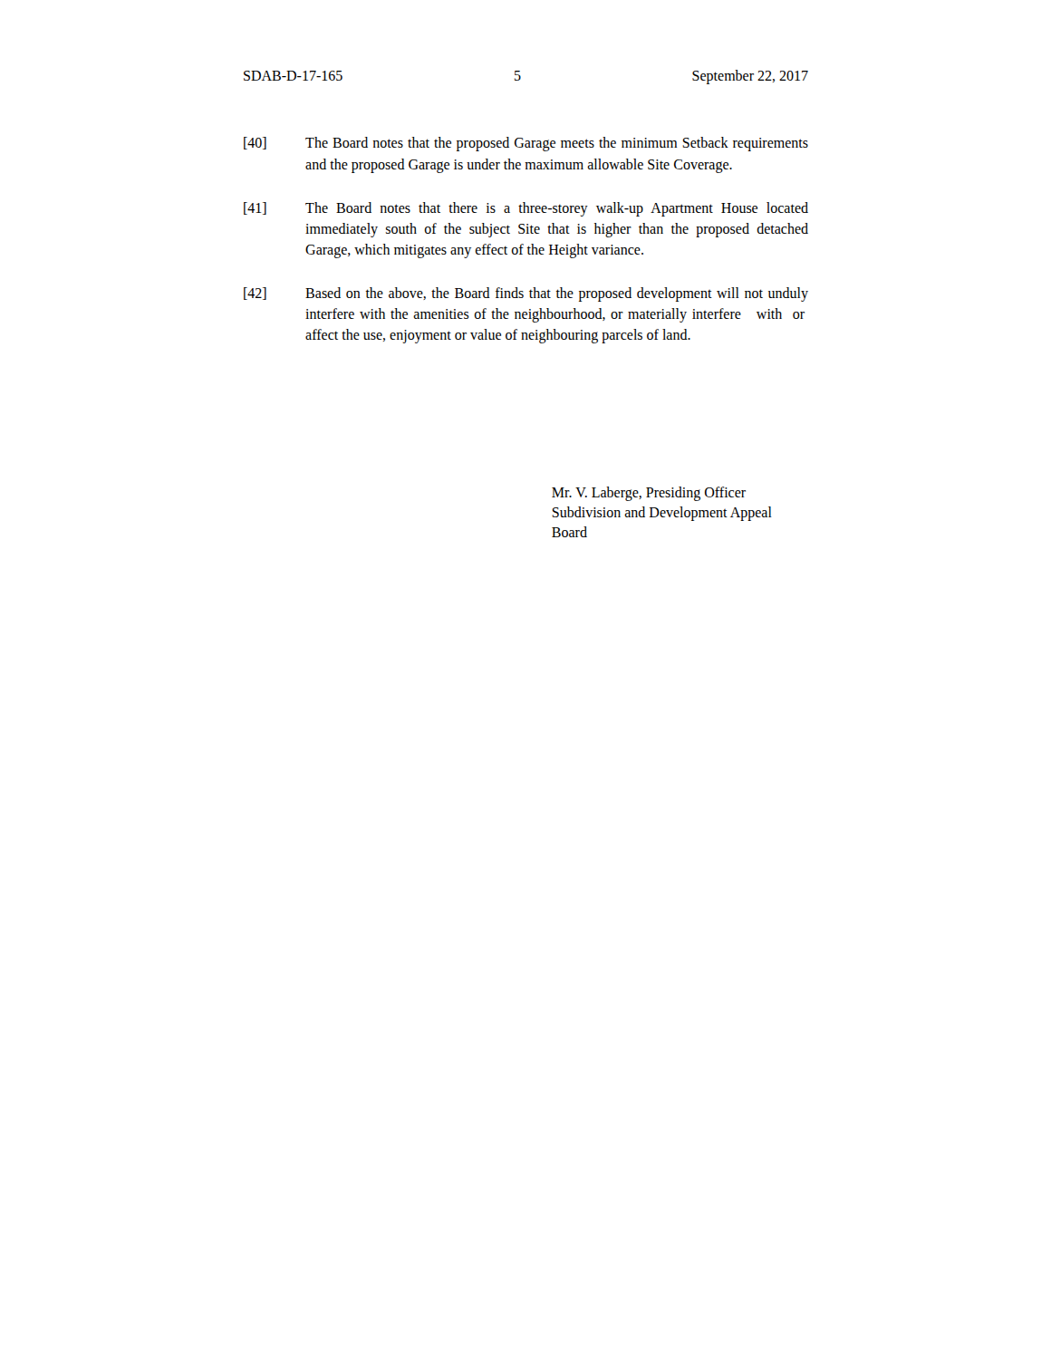SDAB-D-17-165
5
September 22, 2017
[40]
The Board notes that the proposed Garage meets the minimum Setback requirements and the proposed Garage is under the maximum allowable Site Coverage.
[41]
The Board notes that there is a three-storey walk-up Apartment House located immediately south of the subject Site that is higher than the proposed detached Garage, which mitigates any effect of the Height variance.
[42]
Based on the above, the Board finds that the proposed development will not unduly interfere with the amenities of the neighbourhood, or materially interfere with or affect the use, enjoyment or value of neighbouring parcels of land.
Mr. V. Laberge, Presiding Officer
Subdivision and Development Appeal Board